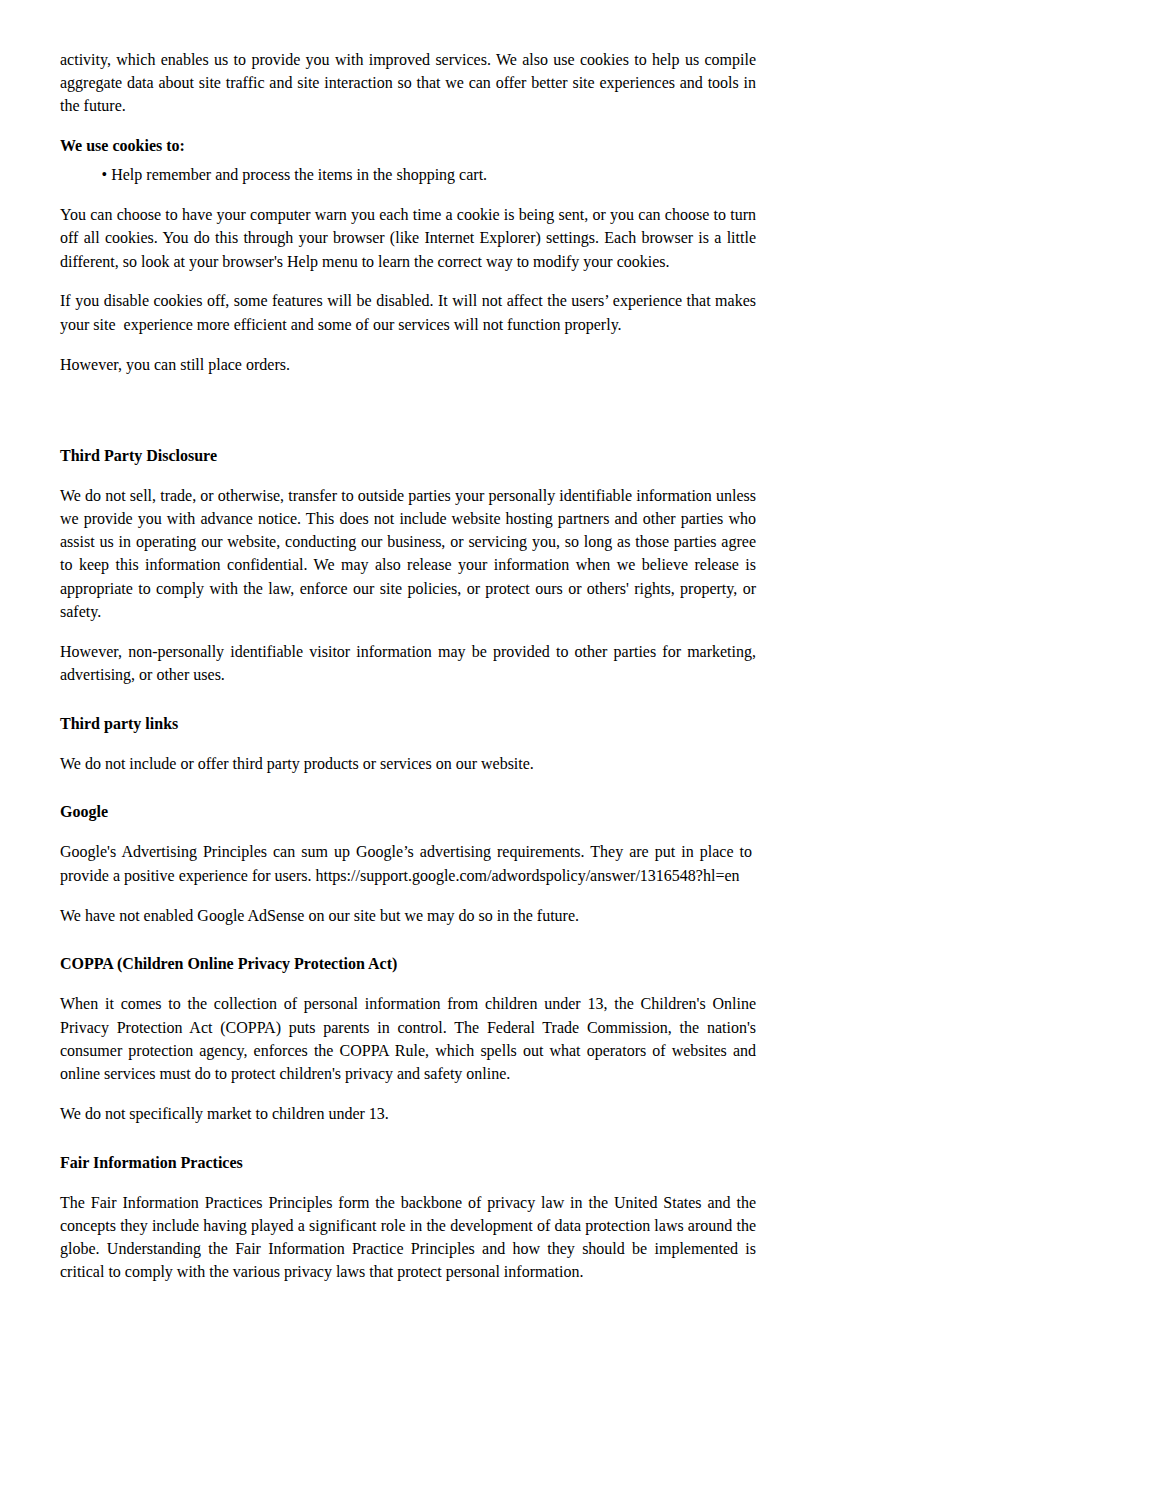activity, which enables us to provide you with improved services. We also use cookies to help us compile aggregate data about site traffic and site interaction so that we can offer better site experiences and tools in the future.
We use cookies to:
• Help remember and process the items in the shopping cart.
You can choose to have your computer warn you each time a cookie is being sent, or you can choose to turn off all cookies. You do this through your browser (like Internet Explorer) settings. Each browser is a little different, so look at your browser's Help menu to learn the correct way to modify your cookies.
If you disable cookies off, some features will be disabled. It will not affect the users’ experience that makes your site experience more efficient and some of our services will not function properly.
However, you can still place orders.
Third Party Disclosure
We do not sell, trade, or otherwise, transfer to outside parties your personally identifiable information unless we provide you with advance notice. This does not include website hosting partners and other parties who assist us in operating our website, conducting our business, or servicing you, so long as those parties agree to keep this information confidential. We may also release your information when we believe release is appropriate to comply with the law, enforce our site policies, or protect ours or others' rights, property, or safety.
However, non-personally identifiable visitor information may be provided to other parties for marketing, advertising, or other uses.
Third party links
We do not include or offer third party products or services on our website.
Google
Google's Advertising Principles can sum up Google’s advertising requirements. They are put in place to provide a positive experience for users. https://support.google.com/adwordspolicy/answer/1316548?hl=en
We have not enabled Google AdSense on our site but we may do so in the future.
COPPA (Children Online Privacy Protection Act)
When it comes to the collection of personal information from children under 13, the Children's Online Privacy Protection Act (COPPA) puts parents in control. The Federal Trade Commission, the nation's consumer protection agency, enforces the COPPA Rule, which spells out what operators of websites and online services must do to protect children's privacy and safety online.
We do not specifically market to children under 13.
Fair Information Practices
The Fair Information Practices Principles form the backbone of privacy law in the United States and the concepts they include having played a significant role in the development of data protection laws around the globe. Understanding the Fair Information Practice Principles and how they should be implemented is critical to comply with the various privacy laws that protect personal information.